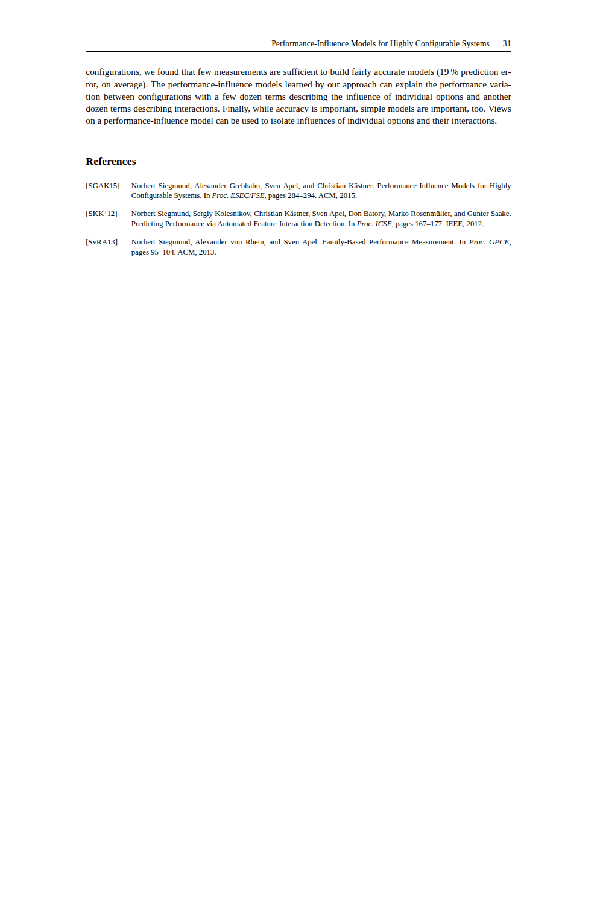Performance-Influence Models for Highly Configurable Systems31
configurations, we found that few measurements are sufficient to build fairly accurate models (19 % prediction error, on average). The performance-influence models learned by our approach can explain the performance variation between configurations with a few dozen terms describing the influence of individual options and another dozen terms describing interactions. Finally, while accuracy is important, simple models are important, too. Views on a performance-influence model can be used to isolate influences of individual options and their interactions.
References
[SGAK15]
Norbert Siegmund, Alexander Grebhahn, Sven Apel, and Christian Kästner. Performance-Influence Models for Highly Configurable Systems. In Proc. ESEC/FSE, pages 284–294. ACM, 2015.
[SKK+12]
Norbert Siegmund, Sergiy Kolesnikov, Christian Kästner, Sven Apel, Don Batory, Marko Rosenmüller, and Gunter Saake. Predicting Performance via Automated Feature-Interaction Detection. In Proc. ICSE, pages 167–177. IEEE, 2012.
[SvRA13]
Norbert Siegmund, Alexander von Rhein, and Sven Apel. Family-Based Performance Measurement. In Proc. GPCE, pages 95–104. ACM, 2013.